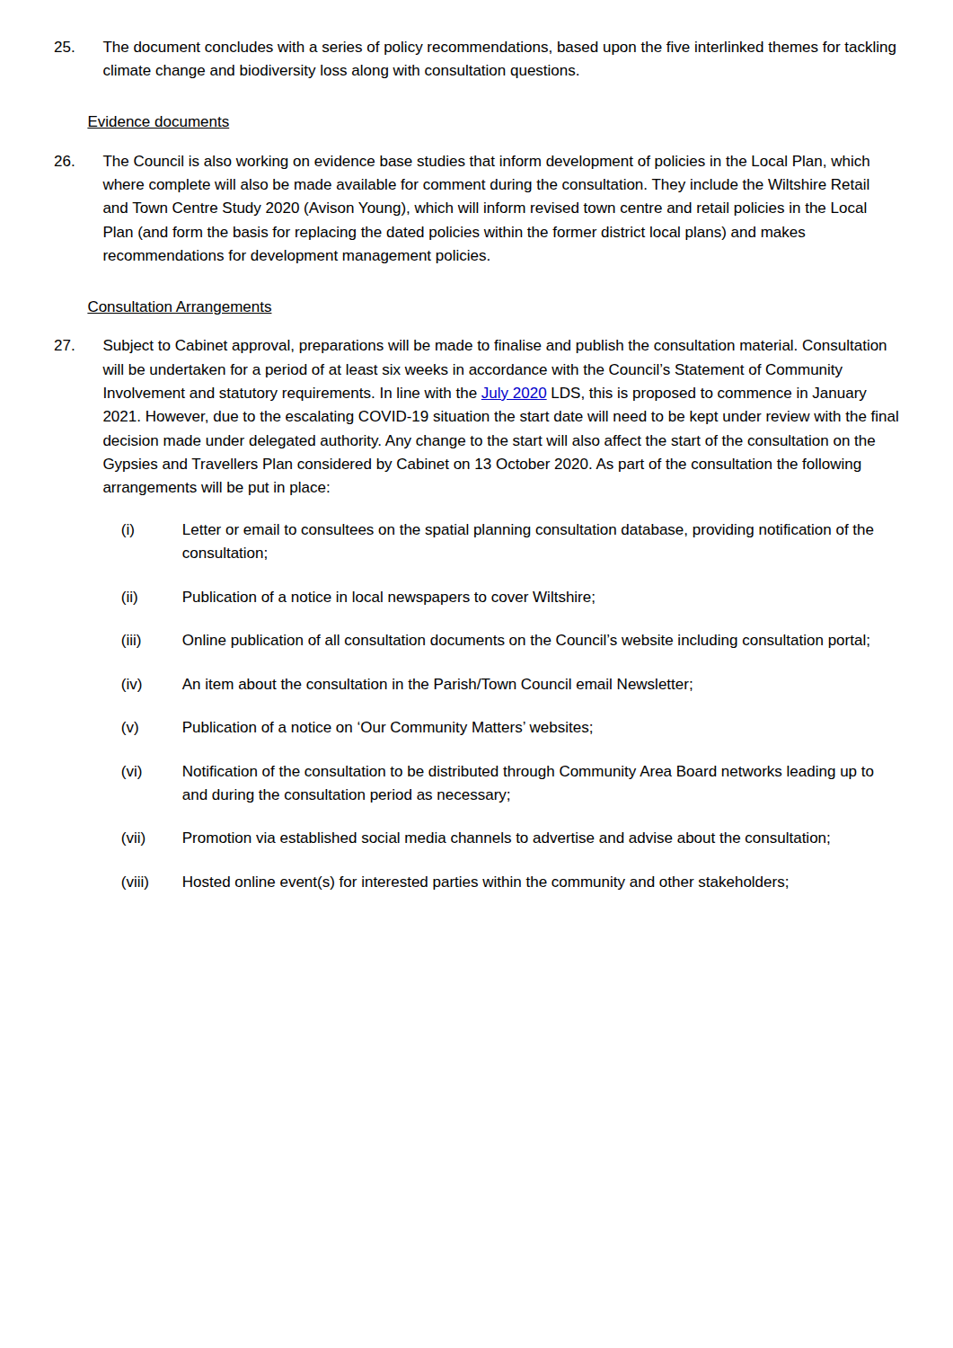25. The document concludes with a series of policy recommendations, based upon the five interlinked themes for tackling climate change and biodiversity loss along with consultation questions.
Evidence documents
26. The Council is also working on evidence base studies that inform development of policies in the Local Plan, which where complete will also be made available for comment during the consultation. They include the Wiltshire Retail and Town Centre Study 2020 (Avison Young), which will inform revised town centre and retail policies in the Local Plan (and form the basis for replacing the dated policies within the former district local plans) and makes recommendations for development management policies.
Consultation Arrangements
27. Subject to Cabinet approval, preparations will be made to finalise and publish the consultation material. Consultation will be undertaken for a period of at least six weeks in accordance with the Council’s Statement of Community Involvement and statutory requirements. In line with the July 2020 LDS, this is proposed to commence in January 2021. However, due to the escalating COVID-19 situation the start date will need to be kept under review with the final decision made under delegated authority. Any change to the start will also affect the start of the consultation on the Gypsies and Travellers Plan considered by Cabinet on 13 October 2020. As part of the consultation the following arrangements will be put in place:
(i) Letter or email to consultees on the spatial planning consultation database, providing notification of the consultation;
(ii) Publication of a notice in local newspapers to cover Wiltshire;
(iii) Online publication of all consultation documents on the Council’s website including consultation portal;
(iv) An item about the consultation in the Parish/Town Council email Newsletter;
(v) Publication of a notice on ‘Our Community Matters’ websites;
(vi) Notification of the consultation to be distributed through Community Area Board networks leading up to and during the consultation period as necessary;
(vii) Promotion via established social media channels to advertise and advise about the consultation;
(viii) Hosted online event(s) for interested parties within the community and other stakeholders;